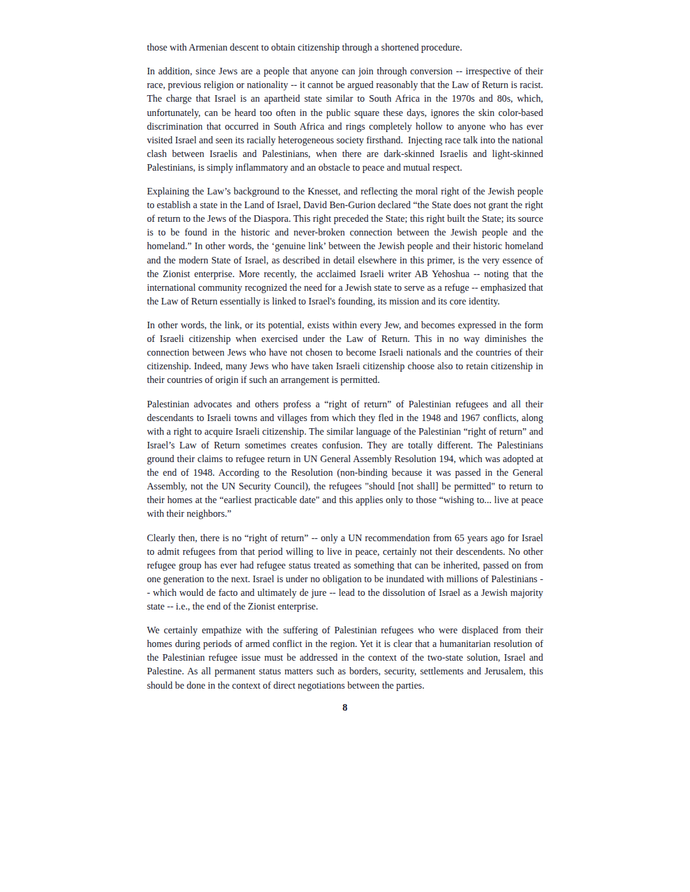those with Armenian descent to obtain citizenship through a shortened procedure.
In addition, since Jews are a people that anyone can join through conversion -- irrespective of their race, previous religion or nationality -- it cannot be argued reasonably that the Law of Return is racist. The charge that Israel is an apartheid state similar to South Africa in the 1970s and 80s, which, unfortunately, can be heard too often in the public square these days, ignores the skin color-based discrimination that occurred in South Africa and rings completely hollow to anyone who has ever visited Israel and seen its racially heterogeneous society firsthand. Injecting race talk into the national clash between Israelis and Palestinians, when there are dark-skinned Israelis and light-skinned Palestinians, is simply inflammatory and an obstacle to peace and mutual respect.
Explaining the Law’s background to the Knesset, and reflecting the moral right of the Jewish people to establish a state in the Land of Israel, David Ben-Gurion declared “the State does not grant the right of return to the Jews of the Diaspora. This right preceded the State; this right built the State; its source is to be found in the historic and never-broken connection between the Jewish people and the homeland.” In other words, the ‘genuine link’ between the Jewish people and their historic homeland and the modern State of Israel, as described in detail elsewhere in this primer, is the very essence of the Zionist enterprise. More recently, the acclaimed Israeli writer AB Yehoshua -- noting that the international community recognized the need for a Jewish state to serve as a refuge -- emphasized that the Law of Return essentially is linked to Israel's founding, its mission and its core identity.
In other words, the link, or its potential, exists within every Jew, and becomes expressed in the form of Israeli citizenship when exercised under the Law of Return. This in no way diminishes the connection between Jews who have not chosen to become Israeli nationals and the countries of their citizenship. Indeed, many Jews who have taken Israeli citizenship choose also to retain citizenship in their countries of origin if such an arrangement is permitted.
Palestinian advocates and others profess a “right of return” of Palestinian refugees and all their descendants to Israeli towns and villages from which they fled in the 1948 and 1967 conflicts, along with a right to acquire Israeli citizenship. The similar language of the Palestinian “right of return” and Israel’s Law of Return sometimes creates confusion. They are totally different. The Palestinians ground their claims to refugee return in UN General Assembly Resolution 194, which was adopted at the end of 1948. According to the Resolution (non-binding because it was passed in the General Assembly, not the UN Security Council), the refugees "should [not shall] be permitted" to return to their homes at the “earliest practicable date" and this applies only to those “wishing to... live at peace with their neighbors.”
Clearly then, there is no “right of return” -- only a UN recommendation from 65 years ago for Israel to admit refugees from that period willing to live in peace, certainly not their descendents. No other refugee group has ever had refugee status treated as something that can be inherited, passed on from one generation to the next. Israel is under no obligation to be inundated with millions of Palestinians -- which would de facto and ultimately de jure -- lead to the dissolution of Israel as a Jewish majority state -- i.e., the end of the Zionist enterprise.
We certainly empathize with the suffering of Palestinian refugees who were displaced from their homes during periods of armed conflict in the region. Yet it is clear that a humanitarian resolution of the Palestinian refugee issue must be addressed in the context of the two-state solution, Israel and Palestine. As all permanent status matters such as borders, security, settlements and Jerusalem, this should be done in the context of direct negotiations between the parties.
8